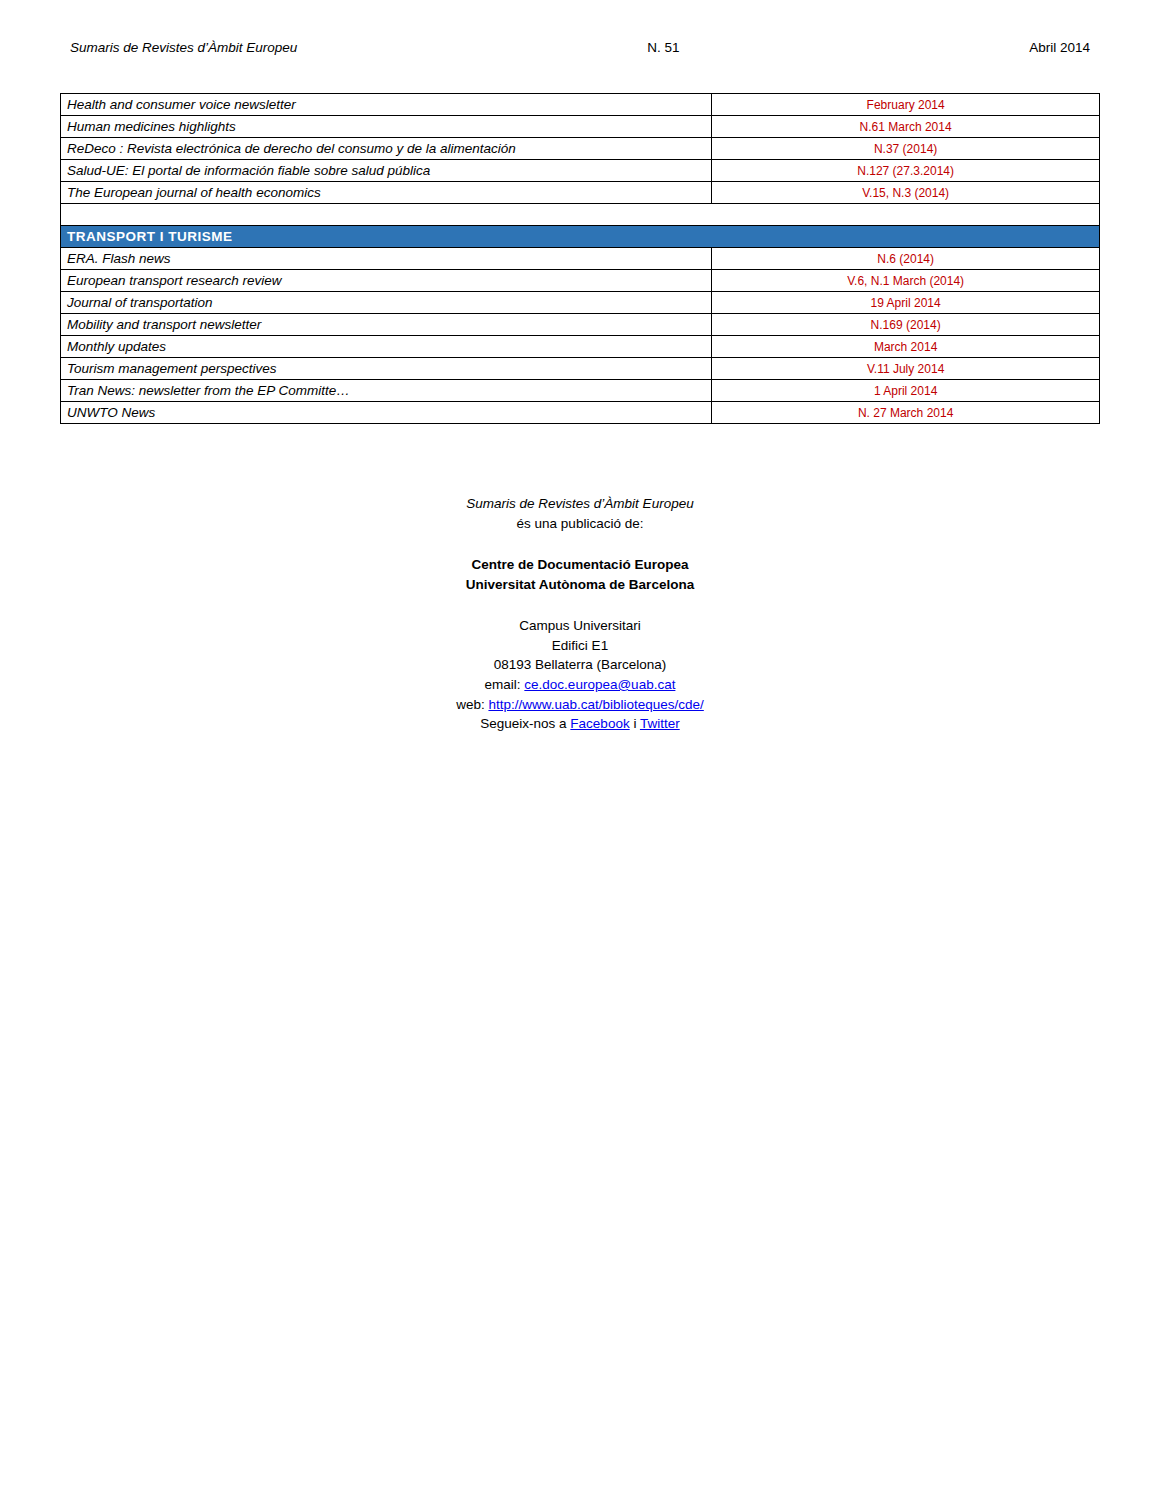Sumaris de Revistes d’Àmbit Europeu N. 51 Abril 2014
| Health and consumer voice newsletter | February 2014 |
| Human medicines highlights | N.61 March 2014 |
| ReDeco : Revista electrónica de derecho del consumo y de la alimentación | N.37 (2014) |
| Salud-UE: El portal de información fiable sobre salud pública | N.127 (27.3.2014) |
| The European journal of health economics | V.15, N.3 (2014) |
| TRANSPORT I TURISME |
| ERA. Flash news | N.6 (2014) |
| European transport research review | V.6, N.1 March (2014) |
| Journal of transportation | 19 April 2014 |
| Mobility and transport newsletter | N.169 (2014) |
| Monthly updates | March 2014 |
| Tourism management perspectives | V.11 July 2014 |
| Tran News: newsletter from the EP Committe… | 1 April 2014 |
| UNWTO News | N. 27 March 2014 |
Sumaris de Revistes d’Àmbit Europeu
és una publicació de:
Centre de Documentació Europea
Universitat Autònoma de Barcelona
Campus Universitari
Edifici E1
08193 Bellaterra (Barcelona)
email: ce.doc.europea@uab.cat
web: http://www.uab.cat/biblioteques/cde/
Segueix-nos a Facebook i Twitter